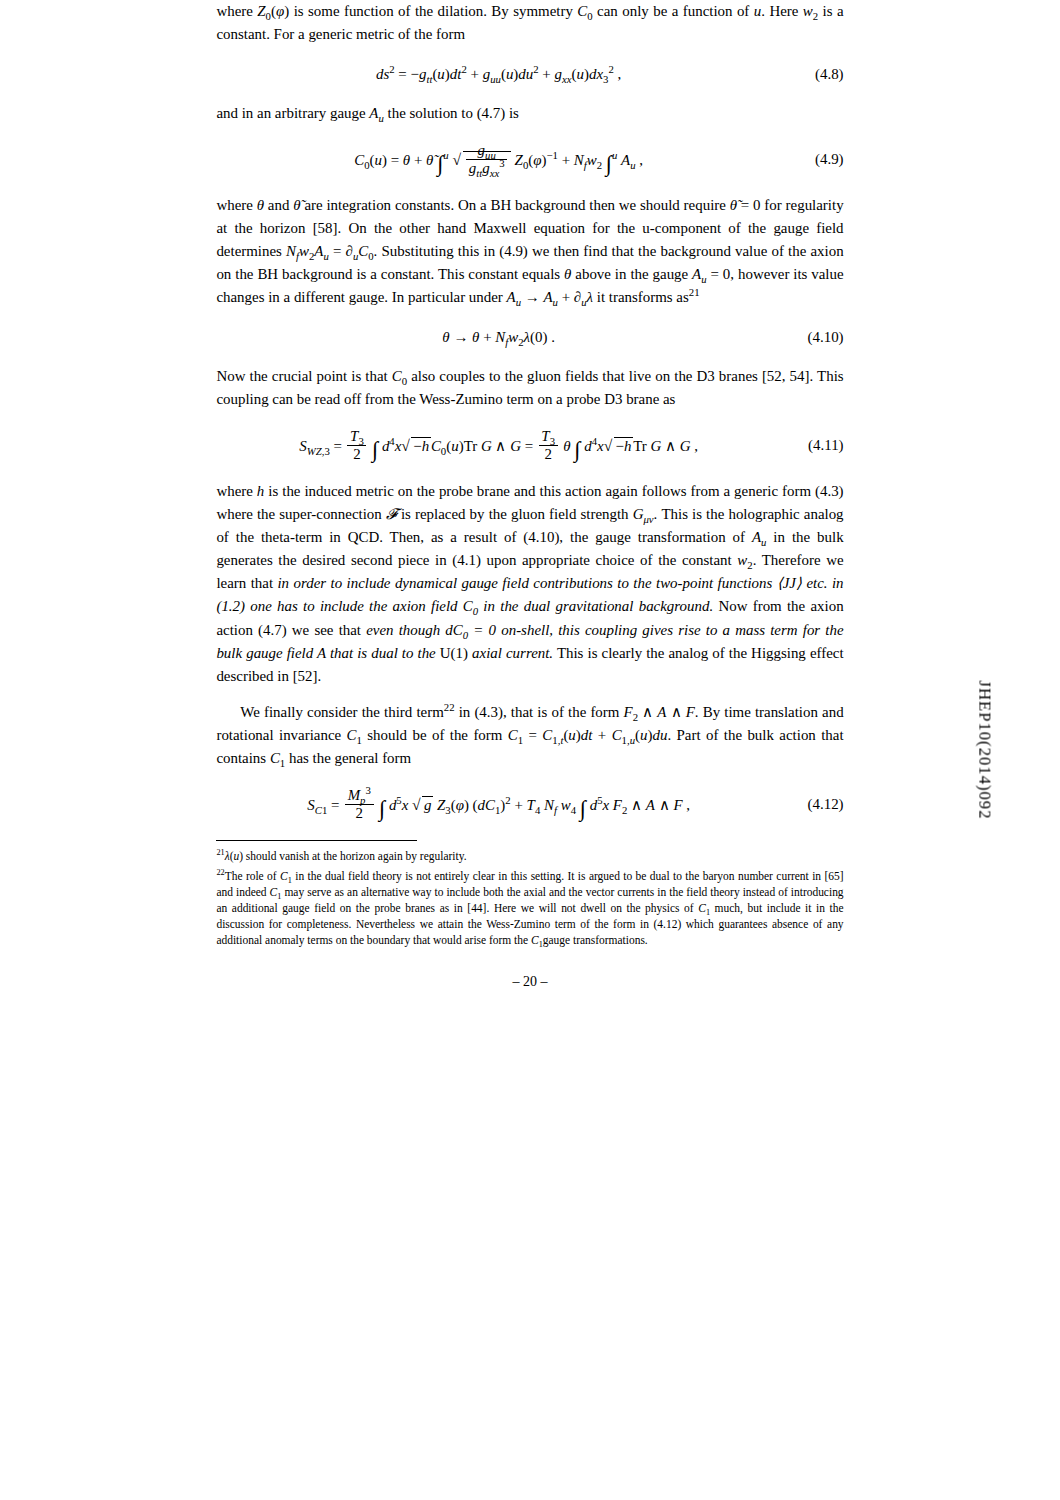JHEP10(2014)092
where Z0(φ) is some function of the dilation. By symmetry C0 can only be a function of u. Here w2 is a constant. For a generic metric of the form
ds2 = −gtt(u)dt2 + guu(u)du2 + gxx(u)dx32 ,
(4.8)
and in an arbitrary gauge Au the solution to (4.7) is
C0(u) = θ + θ̃ ∫u √guu gttgxx3 Z0(φ)−1 + Nfw2 ∫u Au ,
(4.9)
where θ and θ̃ are integration constants. On a BH background then we should require θ̃ = 0 for regularity at the horizon [58]. On the other hand Maxwell equation for the u-component of the gauge field determines Nfw2Au = ∂uC0. Substituting this in (4.9) we then find that the background value of the axion on the BH background is a constant. This constant equals θ above in the gauge Au = 0, however its value changes in a different gauge. In particular under Au → Au + ∂uλ it transforms as21
θ → θ + Nfw2λ(0) .
(4.10)
Now the crucial point is that C0 also couples to the gluon fields that live on the D3 branes [52, 54]. This coupling can be read off from the Wess-Zumino term on a probe D3 brane as
SWZ,3 = T32 ∫ d4x√−h C0(u)Tr G ∧ G = T32 θ ∫ d4x√−h Tr G ∧ G ,
(4.11)
where h is the induced metric on the probe brane and this action again follows from a generic form (4.3) where the super-connection 𝓕 is replaced by the gluon field strength Gμν. This is the holographic analog of the theta-term in QCD. Then, as a result of (4.10), the gauge transformation of Au in the bulk generates the desired second piece in (4.1) upon appropriate choice of the constant w2. Therefore we learn that in order to include dynamical gauge field contributions to the two-point functions ⟨JJ⟩ etc. in (1.2) one has to include the axion field C0 in the dual gravitational background. Now from the axion action (4.7) we see that even though dC0 = 0 on-shell, this coupling gives rise to a mass term for the bulk gauge field A that is dual to the U(1) axial current. This is clearly the analog of the Higgsing effect described in [52].
We finally consider the third term22 in (4.3), that is of the form F2 ∧ A ∧ F. By time translation and rotational invariance C1 should be of the form C1 = C1,t(u)dt + C1,u(u)du. Part of the bulk action that contains C1 has the general form
SC1 = Mp32 ∫ d5x √g Z3(φ) (dC1)2 + T4 Nf w4 ∫ d5x F2 ∧ A ∧ F ,
(4.12)
21λ(u) should vanish at the horizon again by regularity.
22The role of C1 in the dual field theory is not entirely clear in this setting. It is argued to be dual to the baryon number current in [65] and indeed C1 may serve as an alternative way to include both the axial and the vector currents in the field theory instead of introducing an additional gauge field on the probe branes as in [44]. Here we will not dwell on the physics of C1 much, but include it in the discussion for completeness. Nevertheless we attain the Wess-Zumino term of the form in (4.12) which guarantees absence of any additional anomaly terms on the boundary that would arise form the C1gauge transformations.
– 20 –